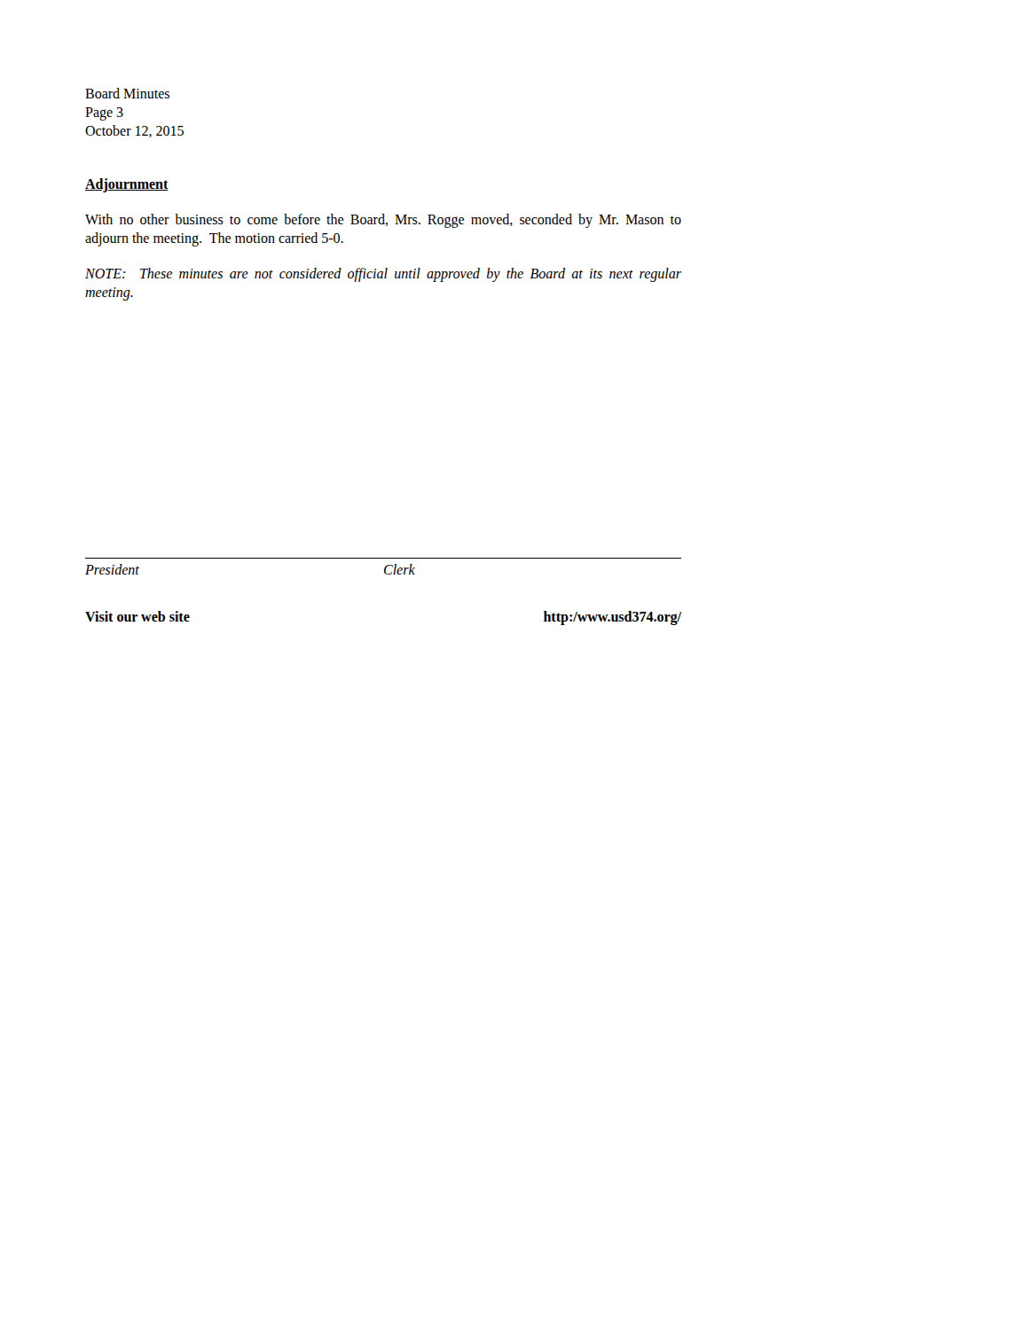Board Minutes
Page 3
October 12, 2015
Adjournment
With no other business to come before the Board, Mrs. Rogge moved, seconded by Mr. Mason to adjourn the meeting. The motion carried 5-0.
NOTE: These minutes are not considered official until approved by the Board at its next regular meeting.
President
Clerk
Visit our web site http:/www.usd374.org/